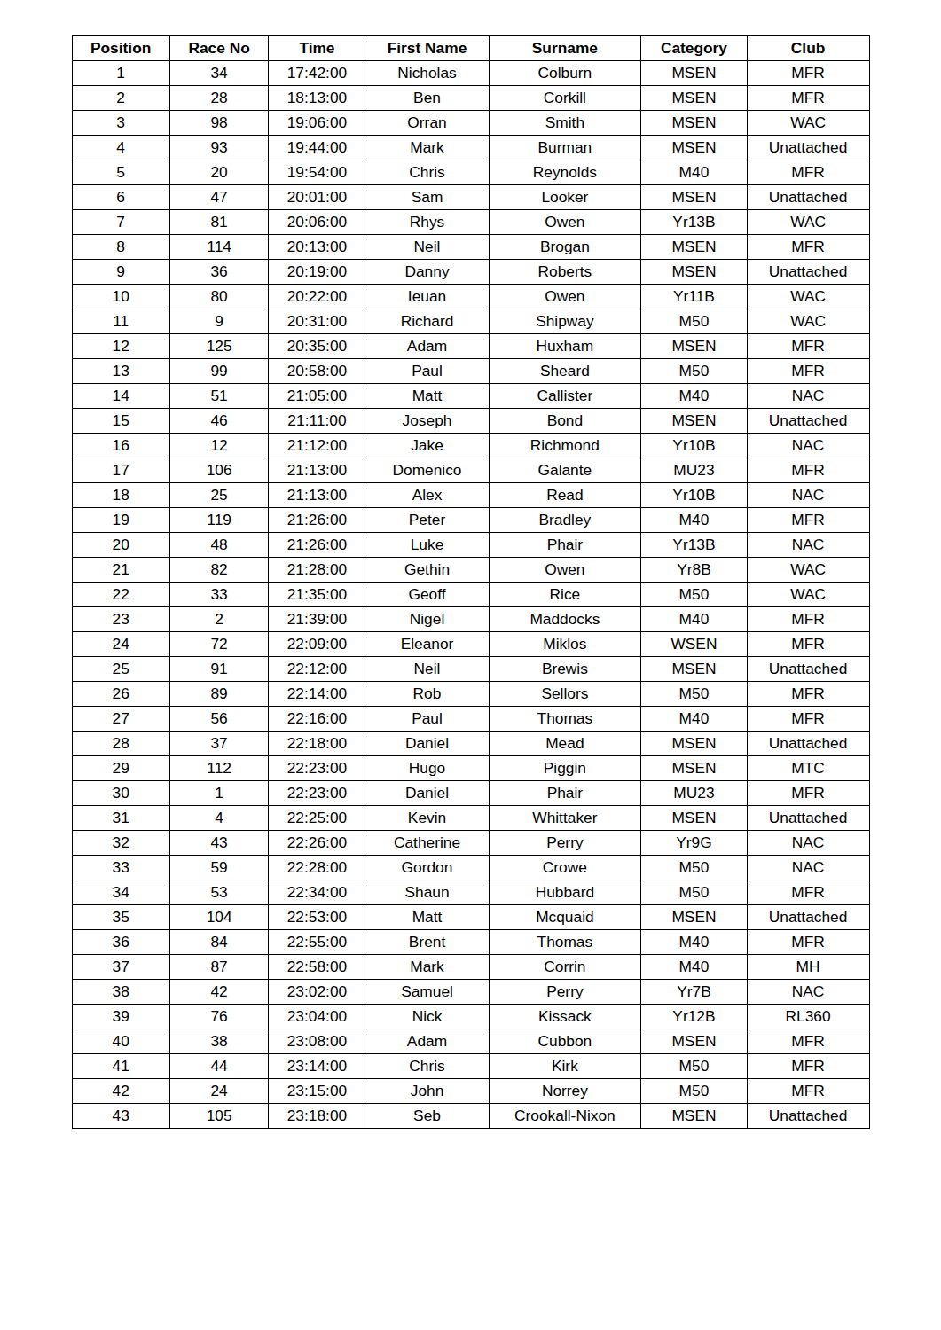| Position | Race No | Time | First Name | Surname | Category | Club |
| --- | --- | --- | --- | --- | --- | --- |
| 1 | 34 | 17:42:00 | Nicholas | Colburn | MSEN | MFR |
| 2 | 28 | 18:13:00 | Ben | Corkill | MSEN | MFR |
| 3 | 98 | 19:06:00 | Orran | Smith | MSEN | WAC |
| 4 | 93 | 19:44:00 | Mark | Burman | MSEN | Unattached |
| 5 | 20 | 19:54:00 | Chris | Reynolds | M40 | MFR |
| 6 | 47 | 20:01:00 | Sam | Looker | MSEN | Unattached |
| 7 | 81 | 20:06:00 | Rhys | Owen | Yr13B | WAC |
| 8 | 114 | 20:13:00 | Neil | Brogan | MSEN | MFR |
| 9 | 36 | 20:19:00 | Danny | Roberts | MSEN | Unattached |
| 10 | 80 | 20:22:00 | Ieuan | Owen | Yr11B | WAC |
| 11 | 9 | 20:31:00 | Richard | Shipway | M50 | WAC |
| 12 | 125 | 20:35:00 | Adam | Huxham | MSEN | MFR |
| 13 | 99 | 20:58:00 | Paul | Sheard | M50 | MFR |
| 14 | 51 | 21:05:00 | Matt | Callister | M40 | NAC |
| 15 | 46 | 21:11:00 | Joseph | Bond | MSEN | Unattached |
| 16 | 12 | 21:12:00 | Jake | Richmond | Yr10B | NAC |
| 17 | 106 | 21:13:00 | Domenico | Galante | MU23 | MFR |
| 18 | 25 | 21:13:00 | Alex | Read | Yr10B | NAC |
| 19 | 119 | 21:26:00 | Peter | Bradley | M40 | MFR |
| 20 | 48 | 21:26:00 | Luke | Phair | Yr13B | NAC |
| 21 | 82 | 21:28:00 | Gethin | Owen | Yr8B | WAC |
| 22 | 33 | 21:35:00 | Geoff | Rice | M50 | WAC |
| 23 | 2 | 21:39:00 | Nigel | Maddocks | M40 | MFR |
| 24 | 72 | 22:09:00 | Eleanor | Miklos | WSEN | MFR |
| 25 | 91 | 22:12:00 | Neil | Brewis | MSEN | Unattached |
| 26 | 89 | 22:14:00 | Rob | Sellors | M50 | MFR |
| 27 | 56 | 22:16:00 | Paul | Thomas | M40 | MFR |
| 28 | 37 | 22:18:00 | Daniel | Mead | MSEN | Unattached |
| 29 | 112 | 22:23:00 | Hugo | Piggin | MSEN | MTC |
| 30 | 1 | 22:23:00 | Daniel | Phair | MU23 | MFR |
| 31 | 4 | 22:25:00 | Kevin | Whittaker | MSEN | Unattached |
| 32 | 43 | 22:26:00 | Catherine | Perry | Yr9G | NAC |
| 33 | 59 | 22:28:00 | Gordon | Crowe | M50 | NAC |
| 34 | 53 | 22:34:00 | Shaun | Hubbard | M50 | MFR |
| 35 | 104 | 22:53:00 | Matt | Mcquaid | MSEN | Unattached |
| 36 | 84 | 22:55:00 | Brent | Thomas | M40 | MFR |
| 37 | 87 | 22:58:00 | Mark | Corrin | M40 | MH |
| 38 | 42 | 23:02:00 | Samuel | Perry | Yr7B | NAC |
| 39 | 76 | 23:04:00 | Nick | Kissack | Yr12B | RL360 |
| 40 | 38 | 23:08:00 | Adam | Cubbon | MSEN | MFR |
| 41 | 44 | 23:14:00 | Chris | Kirk | M50 | MFR |
| 42 | 24 | 23:15:00 | John | Norrey | M50 | MFR |
| 43 | 105 | 23:18:00 | Seb | Crookall-Nixon | MSEN | Unattached |